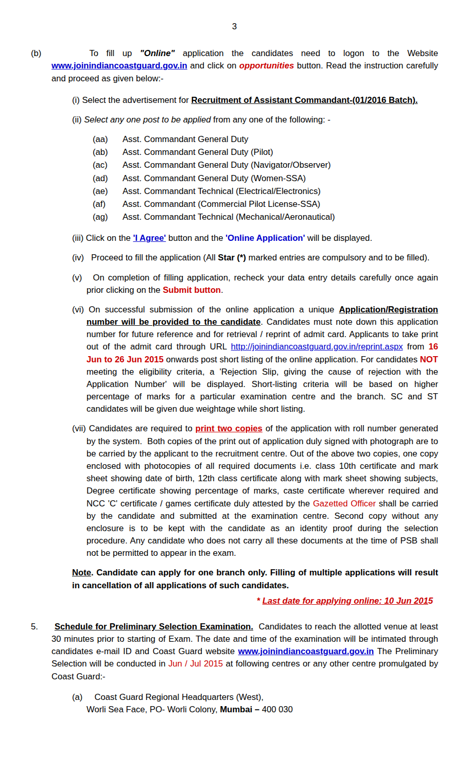3
(b) To fill up "Online" application the candidates need to logon to the Website www.joinindiancoastguard.gov.in and click on opportunities button. Read the instruction carefully and proceed as given below:-
(i) Select the advertisement for Recruitment of Assistant Commandant-(01/2016 Batch).
(ii) Select any one post to be applied from any one of the following: -
| (aa) | Asst. Commandant General Duty |
| (ab) | Asst. Commandant General Duty (Pilot) |
| (ac) | Asst. Commandant General Duty (Navigator/Observer) |
| (ad) | Asst. Commandant General Duty (Women-SSA) |
| (ae) | Asst. Commandant Technical (Electrical/Electronics) |
| (af) | Asst. Commandant (Commercial Pilot License-SSA) |
| (ag) | Asst. Commandant Technical (Mechanical/Aeronautical) |
(iii) Click on the 'I Agree' button and the 'Online Application' will be displayed.
(iv) Proceed to fill the application (All Star (*) marked entries are compulsory and to be filled).
(v) On completion of filling application, recheck your data entry details carefully once again prior clicking on the Submit button.
(vi) On successful submission of the online application a unique Application/Registration number will be provided to the candidate. Candidates must note down this application number for future reference and for retrieval / reprint of admit card. Applicants to take print out of the admit card through URL http://joinindiancoastguard.gov.in/reprint.aspx from 16 Jun to 26 Jun 2015 onwards post short listing of the online application. For candidates NOT meeting the eligibility criteria, a 'Rejection Slip, giving the cause of rejection with the Application Number' will be displayed. Short-listing criteria will be based on higher percentage of marks for a particular examination centre and the branch. SC and ST candidates will be given due weightage while short listing.
(vii) Candidates are required to print two copies of the application with roll number generated by the system. Both copies of the print out of application duly signed with photograph are to be carried by the applicant to the recruitment centre. Out of the above two copies, one copy enclosed with photocopies of all required documents i.e. class 10th certificate and mark sheet showing date of birth, 12th class certificate along with mark sheet showing subjects, Degree certificate showing percentage of marks, caste certificate wherever required and NCC 'C' certificate / games certificate duly attested by the Gazetted Officer shall be carried by the candidate and submitted at the examination centre. Second copy without any enclosure is to be kept with the candidate as an identity proof during the selection procedure. Any candidate who does not carry all these documents at the time of PSB shall not be permitted to appear in the exam.
Note. Candidate can apply for one branch only. Filling of multiple applications will result in cancellation of all applications of such candidates.
* Last date for applying online: 10 Jun 2015
5. Schedule for Preliminary Selection Examination. Candidates to reach the allotted venue at least 30 minutes prior to starting of Exam. The date and time of the examination will be intimated through candidates e-mail ID and Coast Guard website www.joinindiancoastguard.gov.in The Preliminary Selection will be conducted in Jun / Jul 2015 at following centres or any other centre promulgated by Coast Guard:-
(a) Coast Guard Regional Headquarters (West),
Worli Sea Face, PO- Worli Colony, Mumbai – 400 030